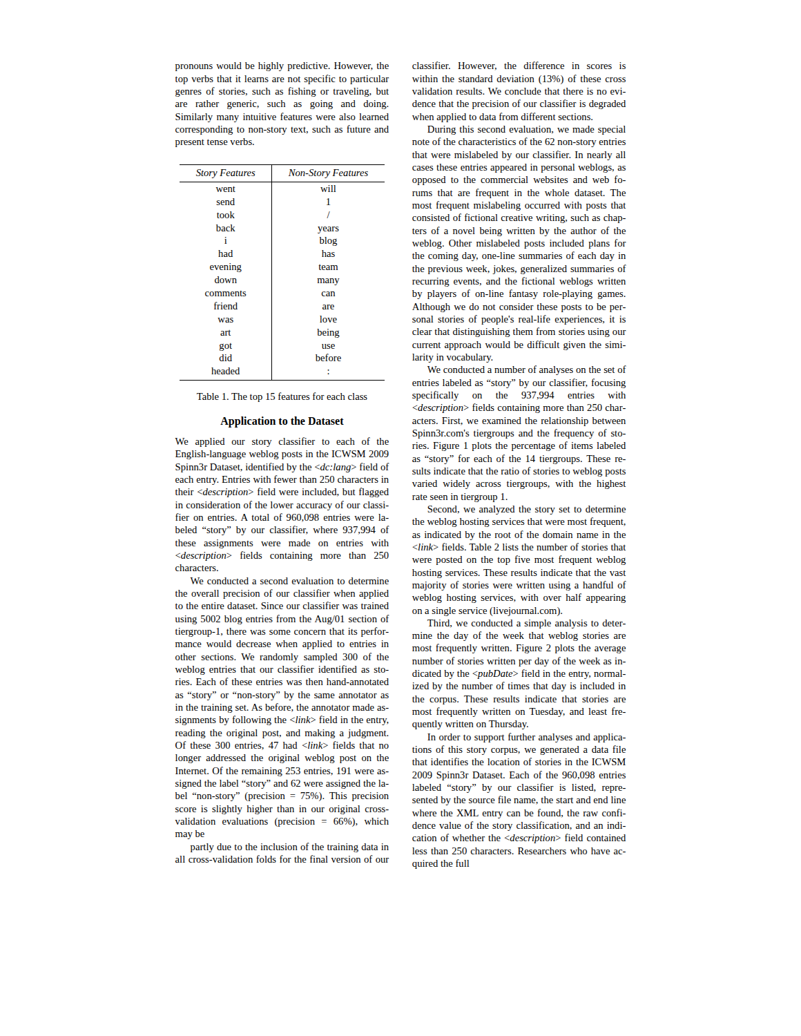pronouns would be highly predictive. However, the top verbs that it learns are not specific to particular genres of stories, such as fishing or traveling, but are rather generic, such as going and doing. Similarly many intuitive features were also learned corresponding to non-story text, such as future and present tense verbs.
| Story Features | Non-Story Features |
| --- | --- |
| went | will |
| send | 1 |
| took | / |
| back | years |
| i | blog |
| had | has |
| evening | team |
| down | many |
| comments | can |
| friend | are |
| was | love |
| art | being |
| got | use |
| did | before |
| headed | : |
Table 1. The top 15 features for each class
Application to the Dataset
We applied our story classifier to each of the English-language weblog posts in the ICWSM 2009 Spinn3r Dataset, identified by the <dc:lang> field of each entry. Entries with fewer than 250 characters in their <description> field were included, but flagged in consideration of the lower accuracy of our classifier on entries. A total of 960,098 entries were labeled “story” by our classifier, where 937,994 of these assignments were made on entries with <description> fields containing more than 250 characters.
We conducted a second evaluation to determine the overall precision of our classifier when applied to the entire dataset. Since our classifier was trained using 5002 blog entries from the Aug/01 section of tiergroup-1, there was some concern that its performance would decrease when applied to entries in other sections. We randomly sampled 300 of the weblog entries that our classifier identified as stories. Each of these entries was then hand-annotated as “story” or “non-story” by the same annotator as in the training set. As before, the annotator made assignments by following the <link> field in the entry, reading the original post, and making a judgment. Of these 300 entries, 47 had <link> fields that no longer addressed the original weblog post on the Internet. Of the remaining 253 entries, 191 were assigned the label “story” and 62 were assigned the label “non-story” (precision = 75%). This precision score is slightly higher than in our original cross-validation evaluations (precision = 66%), which may be
partly due to the inclusion of the training data in all cross-validation folds for the final version of our classifier. However, the difference in scores is within the standard deviation (13%) of these cross validation results. We conclude that there is no evidence that the precision of our classifier is degraded when applied to data from different sections.
During this second evaluation, we made special note of the characteristics of the 62 non-story entries that were mislabeled by our classifier. In nearly all cases these entries appeared in personal weblogs, as opposed to the commercial websites and web forums that are frequent in the whole dataset. The most frequent mislabeling occurred with posts that consisted of fictional creative writing, such as chapters of a novel being written by the author of the weblog. Other mislabeled posts included plans for the coming day, one-line summaries of each day in the previous week, jokes, generalized summaries of recurring events, and the fictional weblogs written by players of on-line fantasy role-playing games. Although we do not consider these posts to be personal stories of people's real-life experiences, it is clear that distinguishing them from stories using our current approach would be difficult given the similarity in vocabulary.
We conducted a number of analyses on the set of entries labeled as “story” by our classifier, focusing specifically on the 937,994 entries with <description> fields containing more than 250 characters. First, we examined the relationship between Spinn3r.com's tiergroups and the frequency of stories. Figure 1 plots the percentage of items labeled as “story” for each of the 14 tiergroups. These results indicate that the ratio of stories to weblog posts varied widely across tiergroups, with the highest rate seen in tiergroup 1.
Second, we analyzed the story set to determine the weblog hosting services that were most frequent, as indicated by the root of the domain name in the <link> fields. Table 2 lists the number of stories that were posted on the top five most frequent weblog hosting services. These results indicate that the vast majority of stories were written using a handful of weblog hosting services, with over half appearing on a single service (livejournal.com).
Third, we conducted a simple analysis to determine the day of the week that weblog stories are most frequently written. Figure 2 plots the average number of stories written per day of the week as indicated by the <pubDate> field in the entry, normalized by the number of times that day is included in the corpus. These results indicate that stories are most frequently written on Tuesday, and least frequently written on Thursday.
In order to support further analyses and applications of this story corpus, we generated a data file that identifies the location of stories in the ICWSM 2009 Spinn3r Dataset. Each of the 960,098 entries labeled “story” by our classifier is listed, represented by the source file name, the start and end line where the XML entry can be found, the raw confidence value of the story classification, and an indication of whether the <description> field contained less than 250 characters. Researchers who have acquired the full